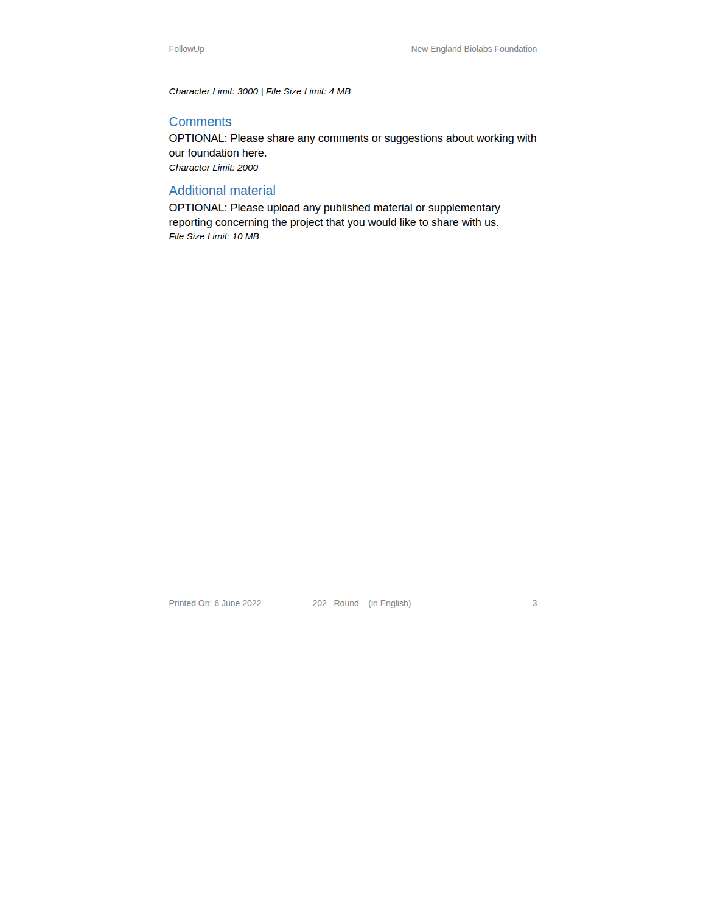FollowUp
New England Biolabs Foundation
Character Limit: 3000 | File Size Limit: 4 MB
Comments
OPTIONAL: Please share any comments or suggestions about working with our foundation here.
Character Limit: 2000
Additional material
OPTIONAL: Please upload any published material or supplementary reporting concerning the project that you would like to share with us.
File Size Limit: 10 MB
Printed On: 6 June 2022
202_ Round _ (in English)
3